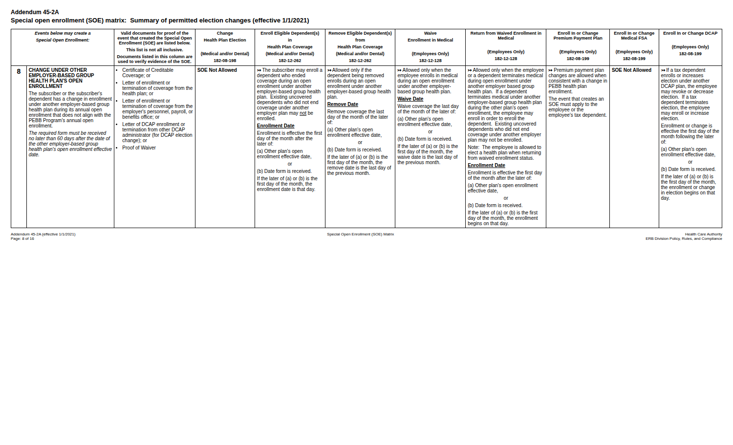Addendum 45-2A
Special open enrollment (SOE) matrix: Summary of permitted election changes (effective 1/1/2021)
| Events below may create a Special Open Enrollment: | Valid documents for proof of the event that created the Special Open Enrollment (SOE) are listed below. This list is not all inclusive. Documents listed in this column are used to verify evidence of the SOE. | Change Health Plan Election (Medical and/or Dental) 182-08-198 | Enroll Eligible Dependent(s) in Health Plan Coverage (Medical and/or Dental) 182-12-262 | Remove Eligible Dependent(s) from Health Plan Coverage (Medical and/or Dental) 182-12-262 | Waive Enrollment in Medical (Employees Only) 182-12-128 | Return from Waived Enrollment in Medical (Employees Only) 182-12-128 | Enroll In or Change Premium Payment Plan (Employees Only) 182-08-199 | Enroll In or Change Medical FSA (Employees Only) 182-08-199 | Enroll In or Change DCAP (Employees Only) 182-08-199 |
| --- | --- | --- | --- | --- | --- | --- | --- | --- | --- |
| 8 | CHANGE UNDER OTHER EMPLOYER-BASED GROUP HEALTH PLAN'S OPEN ENROLLMENT The subscriber or the subscriber's dependent has a change in enrollment under another employer-based group health plan during its annual open enrollment that does not align with the PEBB Program's annual open enrollment. The required form must be received no later than 60 days after the date of the other employer-based group health plan's open enrollment effective date. | Certificate of Creditable Coverage; or Letter of enrollment or termination of coverage from the health plan; or Letter of enrollment or termination of coverage from the employer's personnel, payroll, or benefits office; or Letter of DCAP enrollment or termination from other DCAP administrator (for DCAP election change); or Proof of Waiver | SOE Not Allowed | ↣ The subscriber may enroll a dependent who ended coverage during an open enrollment under another employer-based group health plan. Existing uncovered dependents who did not end coverage under another employer plan may not be enrolled. Enrollment Date Enrollment is effective the first day of the month after the later of: (a) Other plan's open enrollment effective date, or (b) Date form is received. If the later of (a) or (b) is the first day of the month, the enrollment date is that day. | ↣ Allowed only if the dependent being removed enrolls during an open enrollment under another employer-based group health plan. Remove Date Remove coverage the last day of the month of the later of: (a) Other plan's open enrollment effective date, or (b) Date form is received. If the later of (a) or (b) is the first day of the month, the remove date is the last day of the previous month. | ↣ Allowed only when the employee enrolls in medical during an open enrollment under another employer-based group health plan. Waive Date Waive coverage the last day of the month of the later of: (a) Other plan's open enrollment effective date, or (b) Date form is received. If the later of (a) or (b) is the first day of the month, the waive date is the last day of the previous month. | ↣ Allowed only when the employee or a dependent terminates medical during open enrollment under another employer based group health plan. If a dependent terminates medical under another employer-based group health plan during the other plan's open enrollment, the employee may enroll in order to enroll the dependent. Existing uncovered dependents who did not end coverage under another employer plan may not be enrolled. Note: The employee is allowed to elect a health plan when returning from waived enrollment status. Enrollment Date Enrollment is effective the first day of the month after the later of: (a) Other plan's open enrollment effective date, or (b) Date form is received. If the later of (a) or (b) is the first day of the month, the enrollment begins on that day. | ↣ Premium payment plan changes are allowed when consistent with a change in PEBB health plan enrollment. The event that creates an SOE must apply to the employee or the employee's tax dependent. | SOE Not Allowed | ↣ If a tax dependent enrolls or increases election under another DCAP plan, the employee may revoke or decrease election. If a tax dependent terminates election, the employee may enroll or increase election. Enrollment or change is effective the first day of the month following the later of: (a) Other plan's open enrollment effective date, or (b) Date form is received. If the later of (a) or (b) is the first day of the month, the enrollment or change in election begins on that day. |
Addendum 45-2A (effective 1/1/2021) Page: 8 of 16
Special Open Enrollment (SOE) Matrix
Health Care Authority ERB Division Policy, Rules, and Compliance